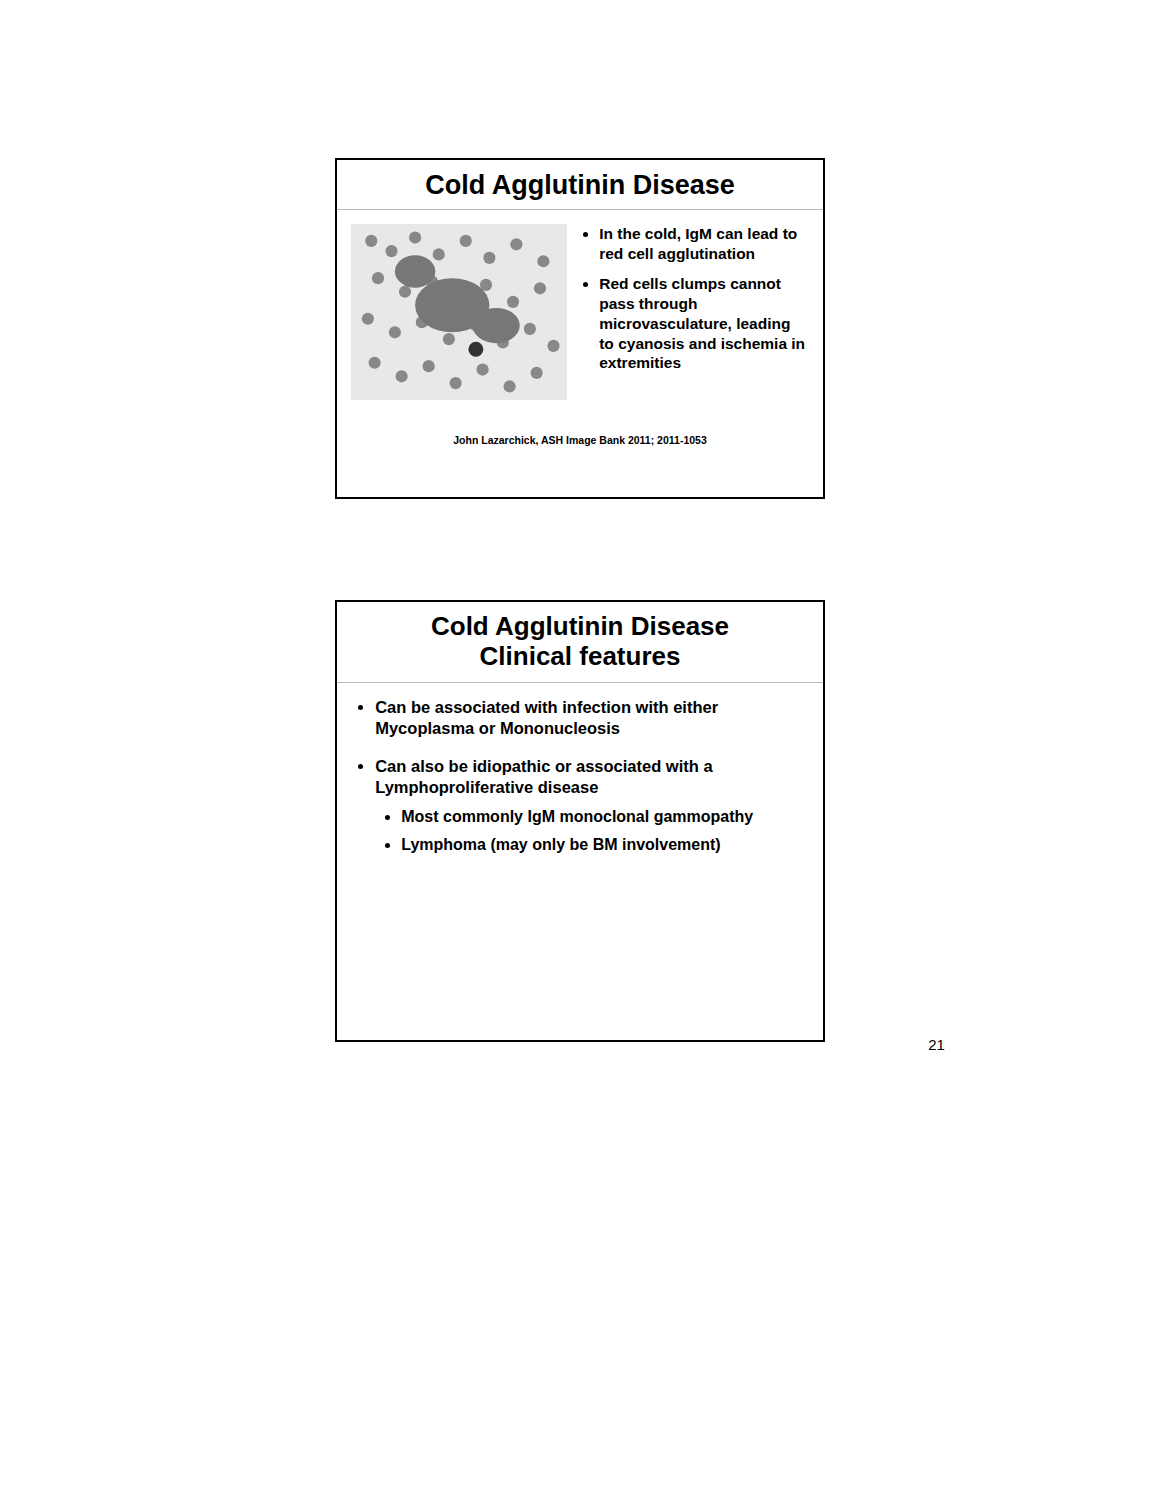Cold Agglutinin Disease
In the cold, IgM can lead to red cell agglutination
Red cells clumps cannot pass through microvasculature, leading to cyanosis and ischemia in extremities
John Lazarchick, ASH Image Bank 2011; 2011-1053
Cold Agglutinin Disease
Clinical features
Can be associated with infection with either Mycoplasma or Mononucleosis
Can also be idiopathic or associated with a Lymphoproliferative disease
Most commonly IgM monoclonal gammopathy
Lymphoma (may only be BM involvement)
21